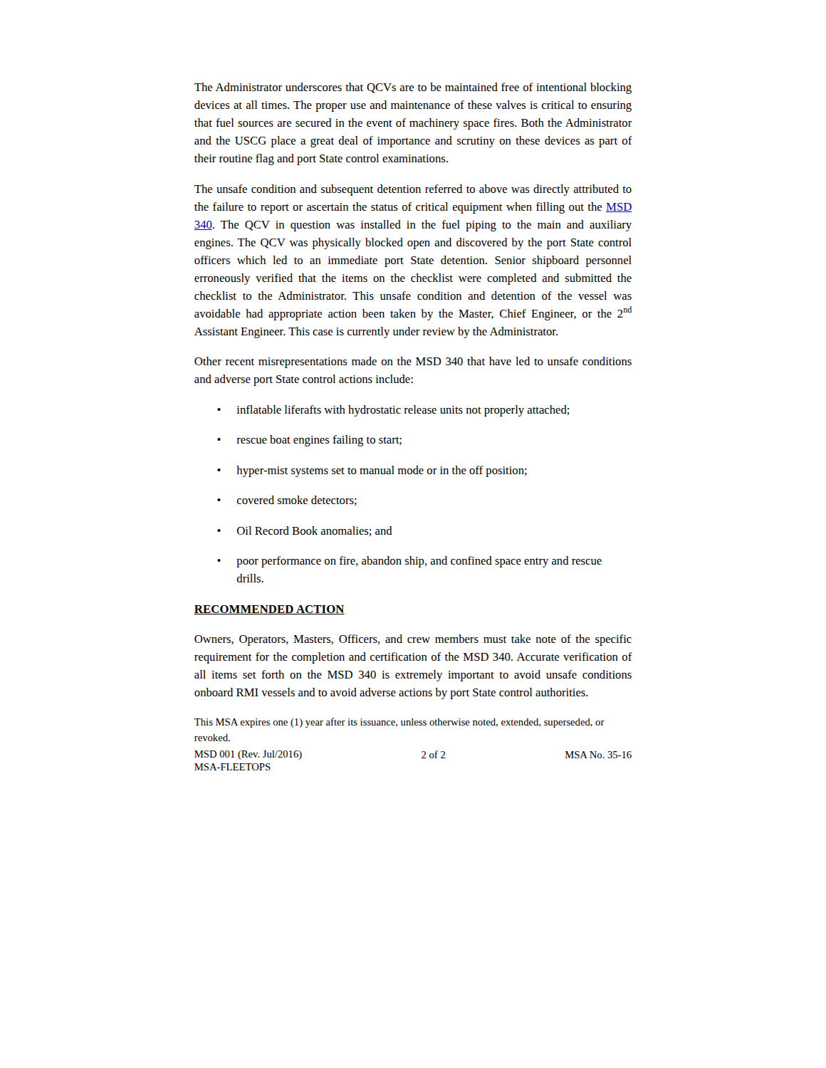The Administrator underscores that QCVs are to be maintained free of intentional blocking devices at all times. The proper use and maintenance of these valves is critical to ensuring that fuel sources are secured in the event of machinery space fires. Both the Administrator and the USCG place a great deal of importance and scrutiny on these devices as part of their routine flag and port State control examinations.
The unsafe condition and subsequent detention referred to above was directly attributed to the failure to report or ascertain the status of critical equipment when filling out the MSD 340. The QCV in question was installed in the fuel piping to the main and auxiliary engines. The QCV was physically blocked open and discovered by the port State control officers which led to an immediate port State detention. Senior shipboard personnel erroneously verified that the items on the checklist were completed and submitted the checklist to the Administrator. This unsafe condition and detention of the vessel was avoidable had appropriate action been taken by the Master, Chief Engineer, or the 2nd Assistant Engineer. This case is currently under review by the Administrator.
Other recent misrepresentations made on the MSD 340 that have led to unsafe conditions and adverse port State control actions include:
inflatable liferafts with hydrostatic release units not properly attached;
rescue boat engines failing to start;
hyper-mist systems set to manual mode or in the off position;
covered smoke detectors;
Oil Record Book anomalies; and
poor performance on fire, abandon ship, and confined space entry and rescue drills.
RECOMMENDED ACTION
Owners, Operators, Masters, Officers, and crew members must take note of the specific requirement for the completion and certification of the MSD 340. Accurate verification of all items set forth on the MSD 340 is extremely important to avoid unsafe conditions onboard RMI vessels and to avoid adverse actions by port State control authorities.
This MSA expires one (1) year after its issuance, unless otherwise noted, extended, superseded, or revoked.
MSD 001 (Rev. Jul/2016)
MSA-FLEETOPS
2 of 2
MSA No. 35-16